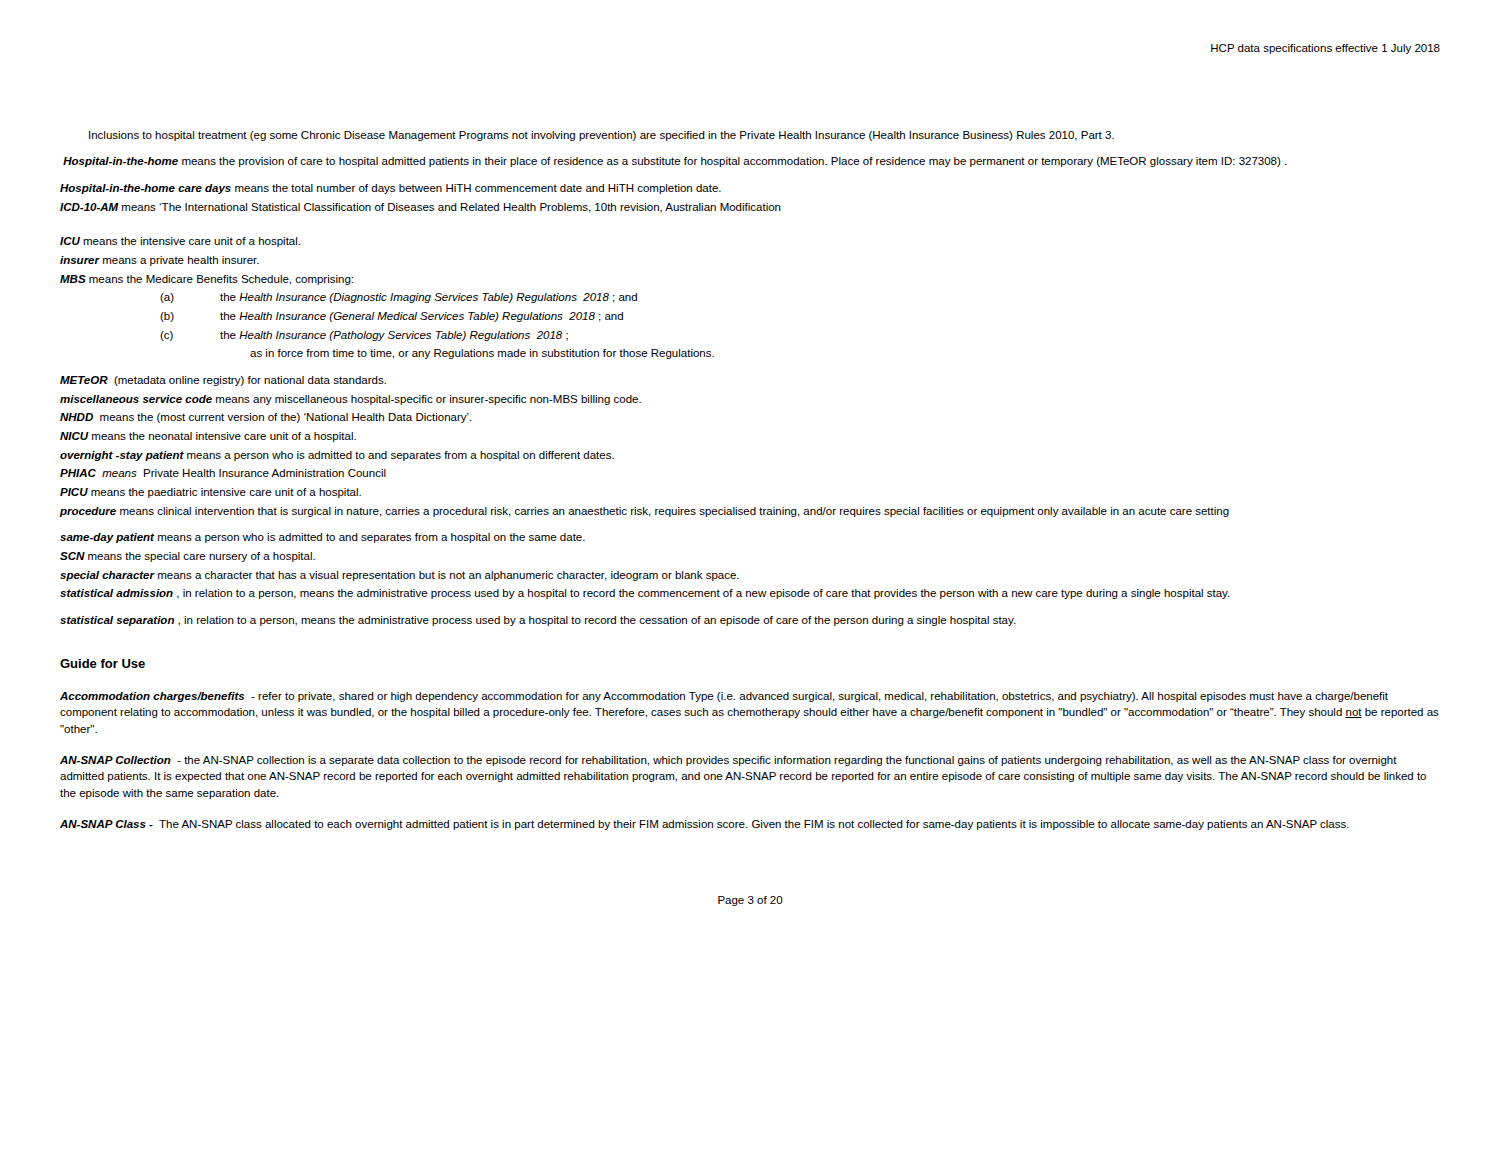HCP data specifications effective 1 July 2018
Inclusions to hospital treatment (eg some Chronic Disease Management Programs not involving prevention) are specified in the Private Health Insurance (Health Insurance Business) Rules 2010, Part 3.
Hospital-in-the-home means the provision of care to hospital admitted patients in their place of residence as a substitute for hospital accommodation. Place of residence may be permanent or temporary (METeOR glossary item ID: 327308) .
Hospital-in-the-home care days means the total number of days between HiTH commencement date and HiTH completion date.
ICD-10-AM means ‘The International Statistical Classification of Diseases and Related Health Problems, 10th revision, Australian Modification
ICU means the intensive care unit of a hospital.
insurer means a private health insurer.
MBS means the Medicare Benefits Schedule, comprising:
(a) the Health Insurance (Diagnostic Imaging Services Table) Regulations 2018 ; and
(b) the Health Insurance (General Medical Services Table) Regulations 2018 ; and
(c) the Health Insurance (Pathology Services Table) Regulations 2018 ;
as in force from time to time, or any Regulations made in substitution for those Regulations.
METeOR (metadata online registry) for national data standards.
miscellaneous service code means any miscellaneous hospital-specific or insurer-specific non-MBS billing code.
NHDD means the (most current version of the) ‘National Health Data Dictionary’.
NICU means the neonatal intensive care unit of a hospital.
overnight -stay patient means a person who is admitted to and separates from a hospital on different dates.
PHIAC means Private Health Insurance Administration Council
PICU means the paediatric intensive care unit of a hospital.
procedure means clinical intervention that is surgical in nature, carries a procedural risk, carries an anaesthetic risk, requires specialised training, and/or requires special facilities or equipment only available in an acute care setting
same-day patient means a person who is admitted to and separates from a hospital on the same date.
SCN means the special care nursery of a hospital.
special character means a character that has a visual representation but is not an alphanumeric character, ideogram or blank space.
statistical admission , in relation to a person, means the administrative process used by a hospital to record the commencement of a new episode of care that provides the person with a new care type during a single hospital stay.
statistical separation , in relation to a person, means the administrative process used by a hospital to record the cessation of an episode of care of the person during a single hospital stay.
Guide for Use
Accommodation charges/benefits - refer to private, shared or high dependency accommodation for any Accommodation Type (i.e. advanced surgical, surgical, medical, rehabilitation, obstetrics, and psychiatry). All hospital episodes must have a charge/benefit component relating to accommodation, unless it was bundled, or the hospital billed a procedure-only fee. Therefore, cases such as chemotherapy should either have a charge/benefit component in "bundled" or "accommodation" or “theatre”. They should not be reported as "other".
AN-SNAP Collection - the AN-SNAP collection is a separate data collection to the episode record for rehabilitation, which provides specific information regarding the functional gains of patients undergoing rehabilitation, as well as the AN-SNAP class for overnight admitted patients. It is expected that one AN-SNAP record be reported for each overnight admitted rehabilitation program, and one AN-SNAP record be reported for an entire episode of care consisting of multiple same day visits. The AN-SNAP record should be linked to the episode with the same separation date.
AN-SNAP Class - The AN-SNAP class allocated to each overnight admitted patient is in part determined by their FIM admission score. Given the FIM is not collected for same-day patients it is impossible to allocate same-day patients an AN-SNAP class.
Page 3 of 20